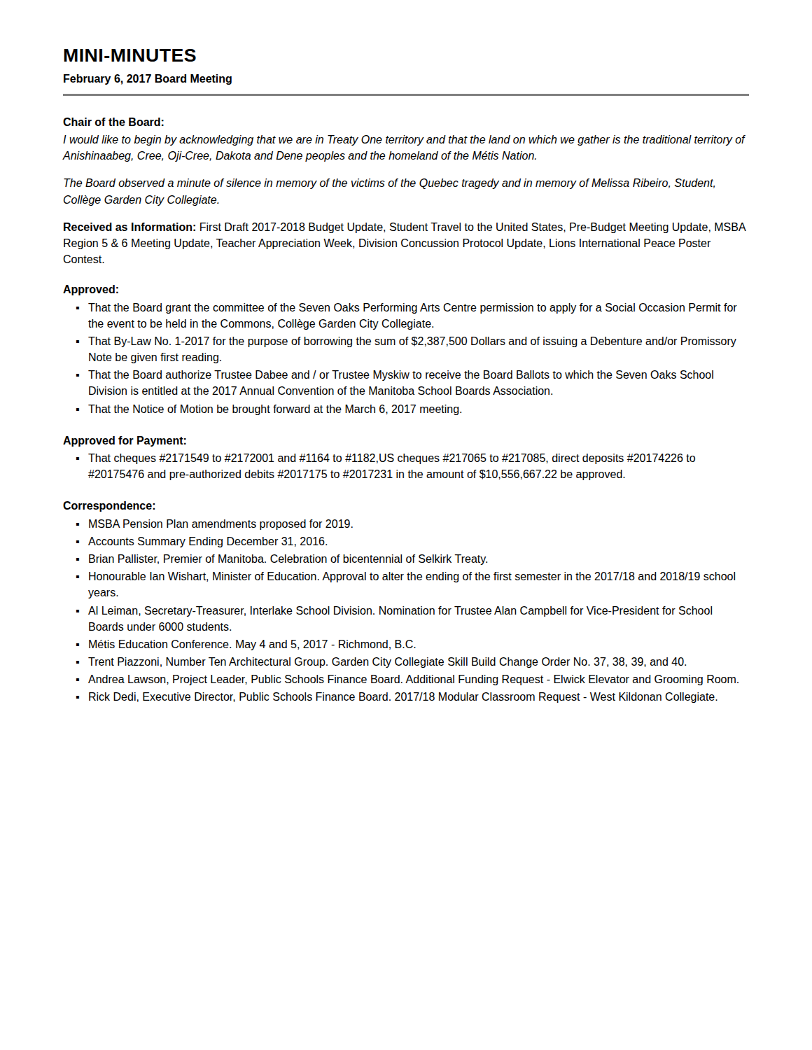MINI-MINUTES
February 6, 2017 Board Meeting
Chair of the Board:
I would like to begin by acknowledging that we are in Treaty One territory and that the land on which we gather is the traditional territory of Anishinaabeg, Cree, Oji-Cree, Dakota and Dene peoples and the homeland of the Métis Nation.
The Board observed a minute of silence in memory of the victims of the Quebec tragedy and in memory of Melissa Ribeiro, Student, Collège Garden City Collegiate.
Received as Information: First Draft 2017-2018 Budget Update, Student Travel to the United States, Pre-Budget Meeting Update, MSBA Region 5 & 6 Meeting Update, Teacher Appreciation Week, Division Concussion Protocol Update, Lions International Peace Poster Contest.
Approved:
That the Board grant the committee of the Seven Oaks Performing Arts Centre permission to apply for a Social Occasion Permit for the event to be held in the Commons, Collège Garden City Collegiate.
That By-Law No. 1-2017 for the purpose of borrowing the sum of $2,387,500 Dollars and of issuing a Debenture and/or Promissory Note be given first reading.
That the Board authorize Trustee Dabee and / or Trustee Myskiw to receive the Board Ballots to which the Seven Oaks School Division is entitled at the 2017 Annual Convention of the Manitoba School Boards Association.
That the Notice of Motion be brought forward at the March 6, 2017 meeting.
Approved for Payment:
That cheques #2171549 to #2172001 and #1164 to #1182,US cheques #217065 to #217085, direct deposits #20174226 to #20175476 and pre-authorized debits #2017175 to #2017231 in the amount of $10,556,667.22 be approved.
Correspondence:
MSBA Pension Plan amendments proposed for 2019.
Accounts Summary Ending December 31, 2016.
Brian Pallister, Premier of Manitoba. Celebration of bicentennial of Selkirk Treaty.
Honourable Ian Wishart, Minister of Education. Approval to alter the ending of the first semester in the 2017/18 and 2018/19 school years.
Al Leiman, Secretary-Treasurer, Interlake School Division. Nomination for Trustee Alan Campbell for Vice-President for School Boards under 6000 students.
Métis Education Conference. May 4 and 5, 2017 - Richmond, B.C.
Trent Piazzoni, Number Ten Architectural Group. Garden City Collegiate Skill Build Change Order No. 37, 38, 39, and 40.
Andrea Lawson, Project Leader, Public Schools Finance Board. Additional Funding Request - Elwick Elevator and Grooming Room.
Rick Dedi, Executive Director, Public Schools Finance Board. 2017/18 Modular Classroom Request - West Kildonan Collegiate.